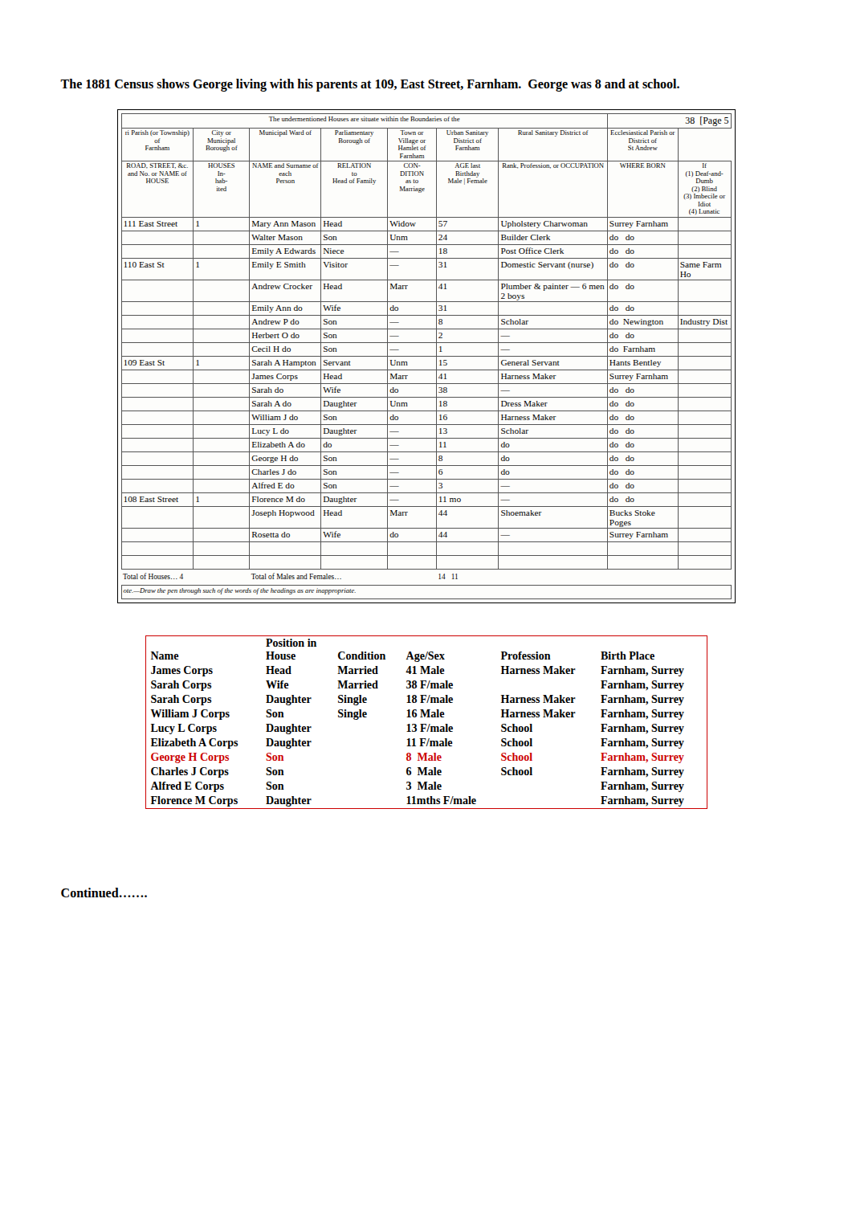The 1881 Census shows George living with his parents at 109, East Street, Farnham. George was 8 and at school.
| The undermentioned Houses are situate within the Boundaries of the | 38 [Page 5 |
| --- | --- |
| ri Parish (or Township) of Farnham | City or Municipal Borough of | Municipal Ward of | Parliamentary Borough of | Town or Village or Hamlet of Farnham | Urban Sanitary District of Farnham | Rural Sanitary District of | Ecclesiastical Parish or District of St Andrew |
| ROAD, STREET, &c. and No. or NAME of HOUSE | HOUSES In- hab- ited | NAME and Surname of each Person | RELATION to Head of Family | CON- DITION as to Marriage | AGE last Birthday Male / Female | Rank, Profession, or OCCUPATION | WHERE BORN | If (1) Deaf-and-Dumb (2) Blind (3) Imbecile or Idiot (4) Lunatic |
| 111 East Street | 1 | Mary Ann Mason | Head | Widow | 57 | Upholstery Charwoman | Surrey Farnham | |
| | | Walter Mason | Son | Unm | 24 | Builder Clerk | do do | |
| | | Emily A Edwards | Niece | — | 18 | Post Office Clerk | do do | |
| 110 East St | 1 | Emily E Smith | Visitor | — | 31 | Domestic Servant (nurse) | do do | Same Farm Ho |
| | | Andrew Crocker | Head | Marr | 41 | Plumber & painter — 6 men 2 boys | do do | |
| | | Emily Ann do | Wife | do | 31 | | do do | |
| | | Andrew P do | Son | — | 8 | Scholar | do Newington | Industry Dist |
| | | Herbert O do | Son | — | 2 | — | do do | |
| | | Cecil H do | Son | — | 1 | — | do Farnham | |
| 109 East St | 1 | Sarah A Hampton | Servant | Unm | 15 | General Servant | Hants Bentley | |
| | | James Corps | Head | Marr | 41 | Harness Maker | Surrey Farnham | |
| | | Sarah do | Wife | do | 38 | — | do do | |
| | | Sarah A do | Daughter | Unm | 18 | Dress Maker | do do | |
| | | William J do | Son | do | 16 | Harness Maker | do do | |
| | | Lucy L do | Daughter | — | 13 | Scholar | do do | |
| | | Elizabeth A do | do | — | 11 | do | do do | |
| | | George H do | Son | — | 8 | do | do do | |
| | | Charles J do | Son | — | 6 | do | do do | |
| | | Alfred E do | Son | — | 3 | — | do do | |
| 108 East Street | 1 | Florence M do | Daughter | — | 11 mo | — | do do | |
| | | Joseph Hopwood | Head | Marr | 44 | Shoemaker | Bucks Stoke Poges | |
| | | Rosetta do | Wife | do | 44 | — | Surrey Farnham | |
| Total of Houses… 4 | Total of Males and Females… | 14 11 | |
| ote.—Draw the pen through such of the words of the headings as are inappropriate. |
| Name | Position in House | Condition | Age/Sex | Profession | Birth Place |
| --- | --- | --- | --- | --- | --- |
| James Corps | Head | Married | 41 Male | Harness Maker | Farnham, Surrey |
| Sarah Corps | Wife | Married | 38 F/male | | Farnham, Surrey |
| Sarah Corps | Daughter | Single | 18 F/male | Harness Maker | Farnham, Surrey |
| William J Corps | Son | Single | 16 Male | Harness Maker | Farnham, Surrey |
| Lucy L Corps | Daughter | | 13 F/male | School | Farnham, Surrey |
| Elizabeth A Corps | Daughter | | 11 F/male | School | Farnham, Surrey |
| George H Corps | Son | | 8 Male | School | Farnham, Surrey |
| Charles J Corps | Son | | 6 Male | School | Farnham, Surrey |
| Alfred E Corps | Son | | 3 Male | | Farnham, Surrey |
| Florence M Corps | Daughter | | 11mths F/male | | Farnham, Surrey |
Continued…….